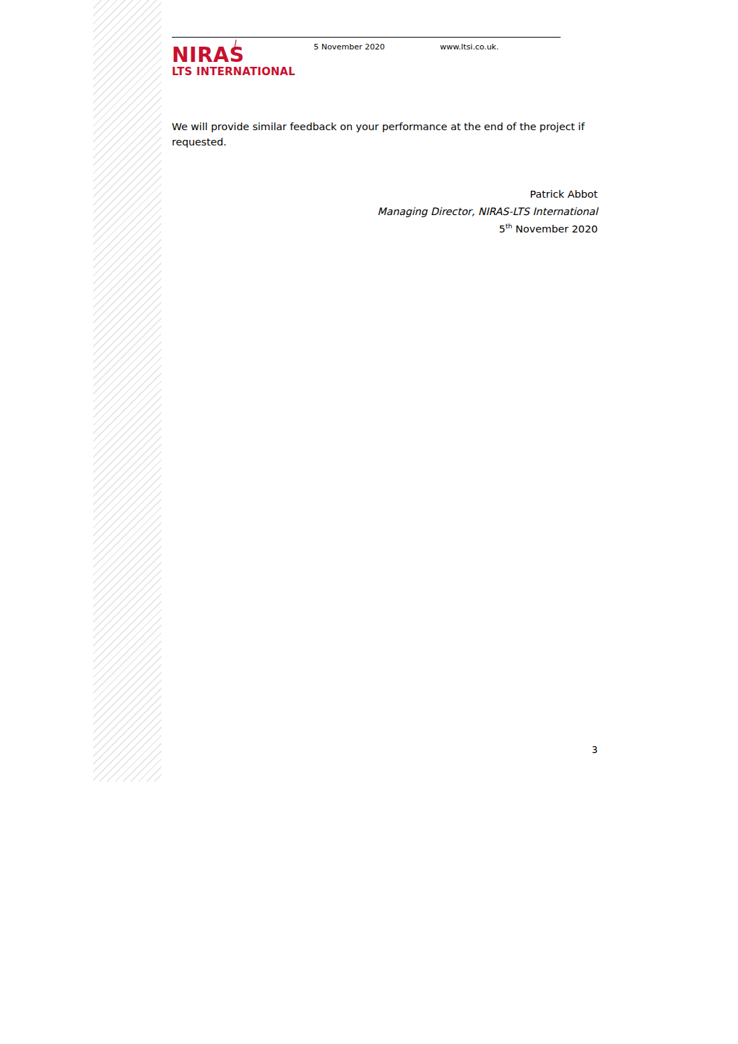NIR╱AS
LTS INTERNATIONAL
5 November 2020
www.ltsi.co.uk.
We will provide similar feedback on your performance at the end of the project if requested.
Patrick Abbot Managing Director, NIRAS-LTS International 5th November 2020
3